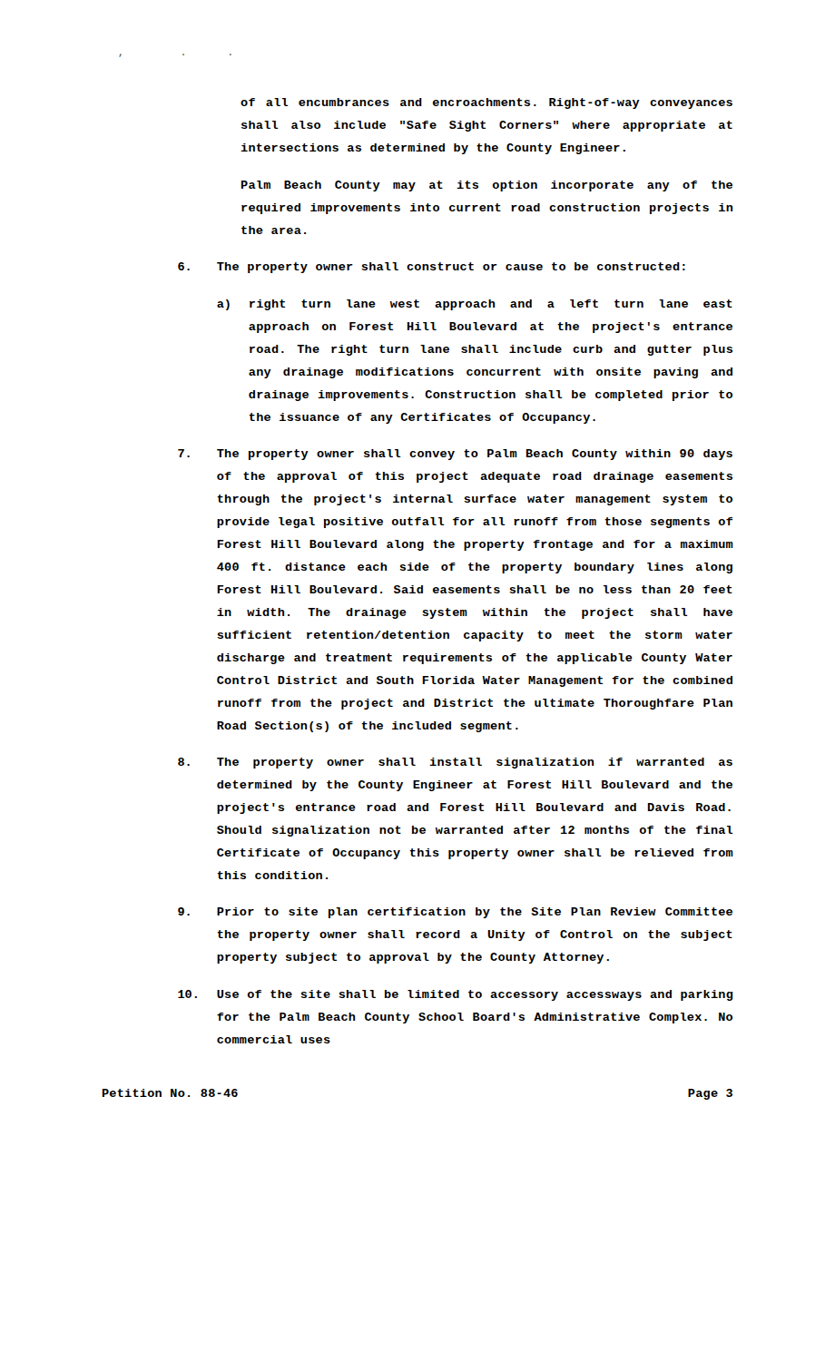, . .
of all encumbrances and encroachments. Right-of-way conveyances shall also include "Safe Sight Corners" where appropriate at intersections as determined by the County Engineer.
Palm Beach County may at its option incorporate any of the required improvements into current road construction projects in the area.
6.
The property owner shall construct or cause to be constructed:
a)
right turn lane west approach and a left turn lane east approach on Forest Hill Boulevard at the project's entrance road. The right turn lane shall include curb and gutter plus any drainage modifications concurrent with onsite paving and drainage improvements. Construction shall be completed prior to the issuance of any Certificates of Occupancy.
7.
The property owner shall convey to Palm Beach County within 90 days of the approval of this project adequate road drainage easements through the project's internal surface water management system to provide legal positive outfall for all runoff from those segments of Forest Hill Boulevard along the property frontage and for a maximum 400 ft. distance each side of the property boundary lines along Forest Hill Boulevard. Said easements shall be no less than 20 feet in width. The drainage system within the project shall have sufficient retention/detention capacity to meet the storm water discharge and treatment requirements of the applicable County Water Control District and South Florida Water Management for the combined runoff from the project and District the ultimate Thoroughfare Plan Road Section(s) of the included segment.
8.
The property owner shall install signalization if warranted as determined by the County Engineer at Forest Hill Boulevard and the project's entrance road and Forest Hill Boulevard and Davis Road. Should signalization not be warranted after 12 months of the final Certificate of Occupancy this property owner shall be relieved from this condition.
9.
Prior to site plan certification by the Site Plan Review Committee the property owner shall record a Unity of Control on the subject property subject to approval by the County Attorney.
10.
Use of the site shall be limited to accessory accessways and parking for the Palm Beach County School Board's Administrative Complex. No commercial uses
Petition No. 88-46
Page 3